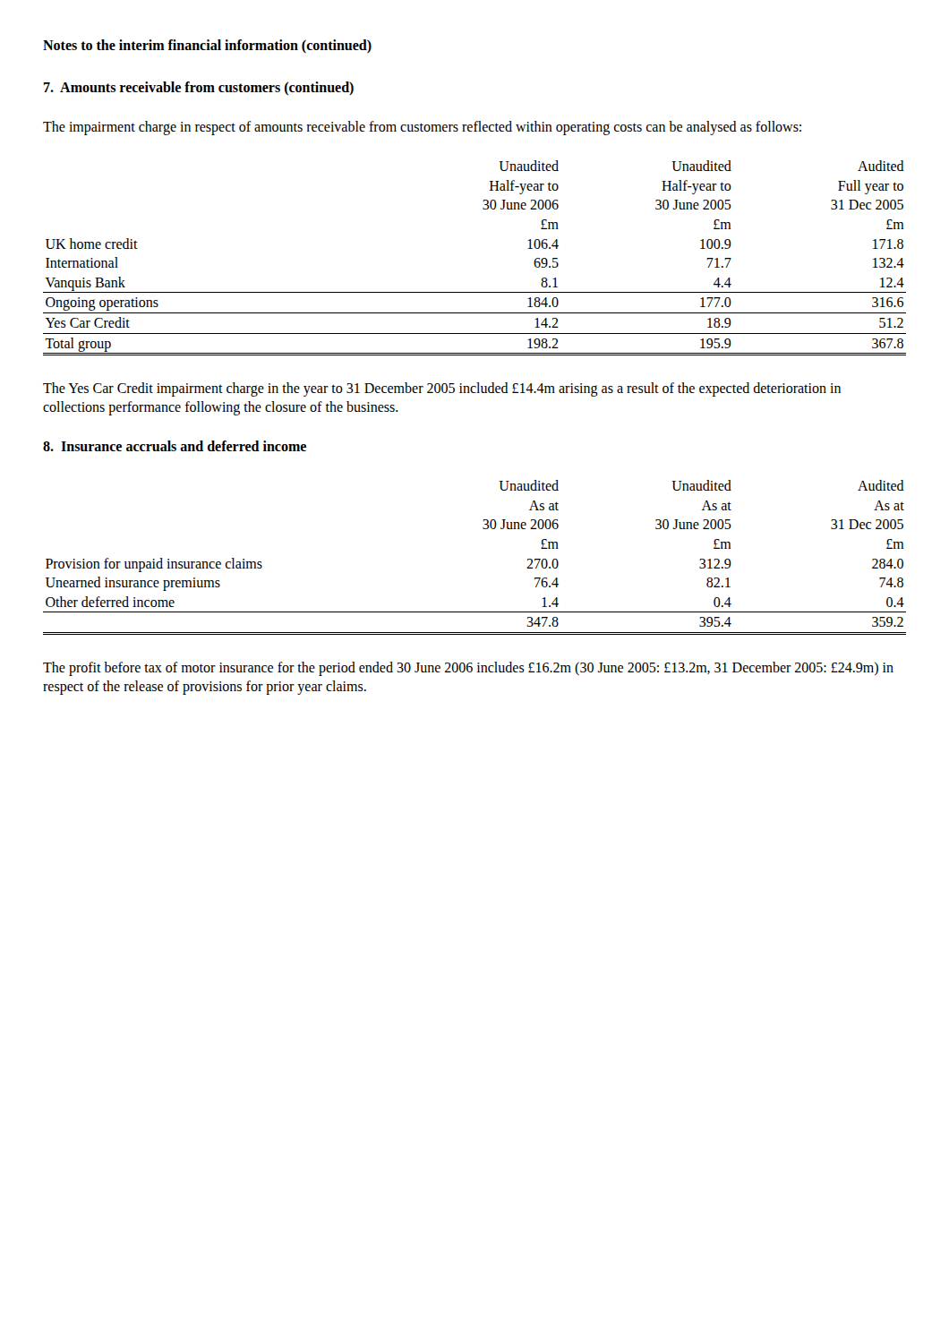Notes to the interim financial information (continued)
7. Amounts receivable from customers (continued)
The impairment charge in respect of amounts receivable from customers reflected within operating costs can be analysed as follows:
| | Unaudited | Unaudited | Audited |
| --- | --- | --- | --- |
| | Half-year to | Half-year to | Full year to |
| | 30 June 2006 | 30 June 2005 | 31 Dec 2005 |
| | £m | £m | £m |
| UK home credit | 106.4 | 100.9 | 171.8 |
| International | 69.5 | 71.7 | 132.4 |
| Vanquis Bank | 8.1 | 4.4 | 12.4 |
| Ongoing operations | 184.0 | 177.0 | 316.6 |
| Yes Car Credit | 14.2 | 18.9 | 51.2 |
| Total group | 198.2 | 195.9 | 367.8 |
The Yes Car Credit impairment charge in the year to 31 December 2005 included £14.4m arising as a result of the expected deterioration in collections performance following the closure of the business.
8. Insurance accruals and deferred income
| | Unaudited | Unaudited | Audited |
| --- | --- | --- | --- |
| | As at | As at | As at |
| | 30 June 2006 | 30 June 2005 | 31 Dec 2005 |
| | £m | £m | £m |
| Provision for unpaid insurance claims | 270.0 | 312.9 | 284.0 |
| Unearned insurance premiums | 76.4 | 82.1 | 74.8 |
| Other deferred income | 1.4 | 0.4 | 0.4 |
| | 347.8 | 395.4 | 359.2 |
The profit before tax of motor insurance for the period ended 30 June 2006 includes £16.2m (30 June 2005: £13.2m, 31 December 2005: £24.9m) in respect of the release of provisions for prior year claims.